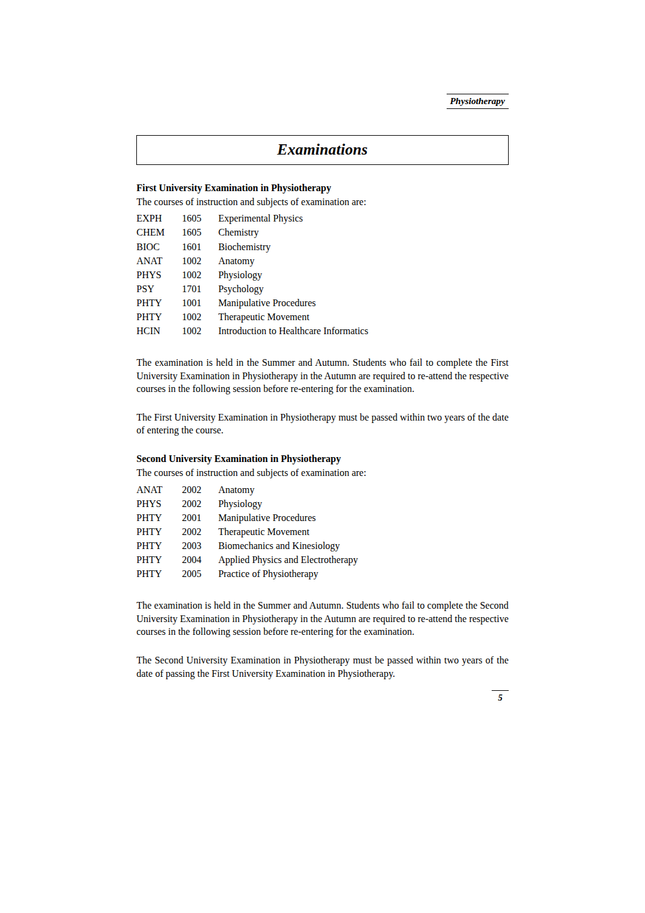Physiotherapy
Examinations
First University Examination in Physiotherapy
The courses of instruction and subjects of examination are:
| EXPH | 1605 | Experimental Physics |
| CHEM | 1605 | Chemistry |
| BIOC | 1601 | Biochemistry |
| ANAT | 1002 | Anatomy |
| PHYS | 1002 | Physiology |
| PSY | 1701 | Psychology |
| PHTY | 1001 | Manipulative Procedures |
| PHTY | 1002 | Therapeutic Movement |
| HCIN | 1002 | Introduction to Healthcare Informatics |
The examination is held in the Summer and Autumn. Students who fail to complete the First University Examination in Physiotherapy in the Autumn are required to re-attend the respective courses in the following session before re-entering for the examination.
The First University Examination in Physiotherapy must be passed within two years of the date of entering the course.
Second University Examination in Physiotherapy
The courses of instruction and subjects of examination are:
| ANAT | 2002 | Anatomy |
| PHYS | 2002 | Physiology |
| PHTY | 2001 | Manipulative Procedures |
| PHTY | 2002 | Therapeutic Movement |
| PHTY | 2003 | Biomechanics and Kinesiology |
| PHTY | 2004 | Applied Physics and Electrotherapy |
| PHTY | 2005 | Practice of Physiotherapy |
The examination is held in the Summer and Autumn. Students who fail to complete the Second University Examination in Physiotherapy in the Autumn are required to re-attend the respective courses in the following session before re-entering for the examination.
The Second University Examination in Physiotherapy must be passed within two years of the date of passing the First University Examination in Physiotherapy.
5